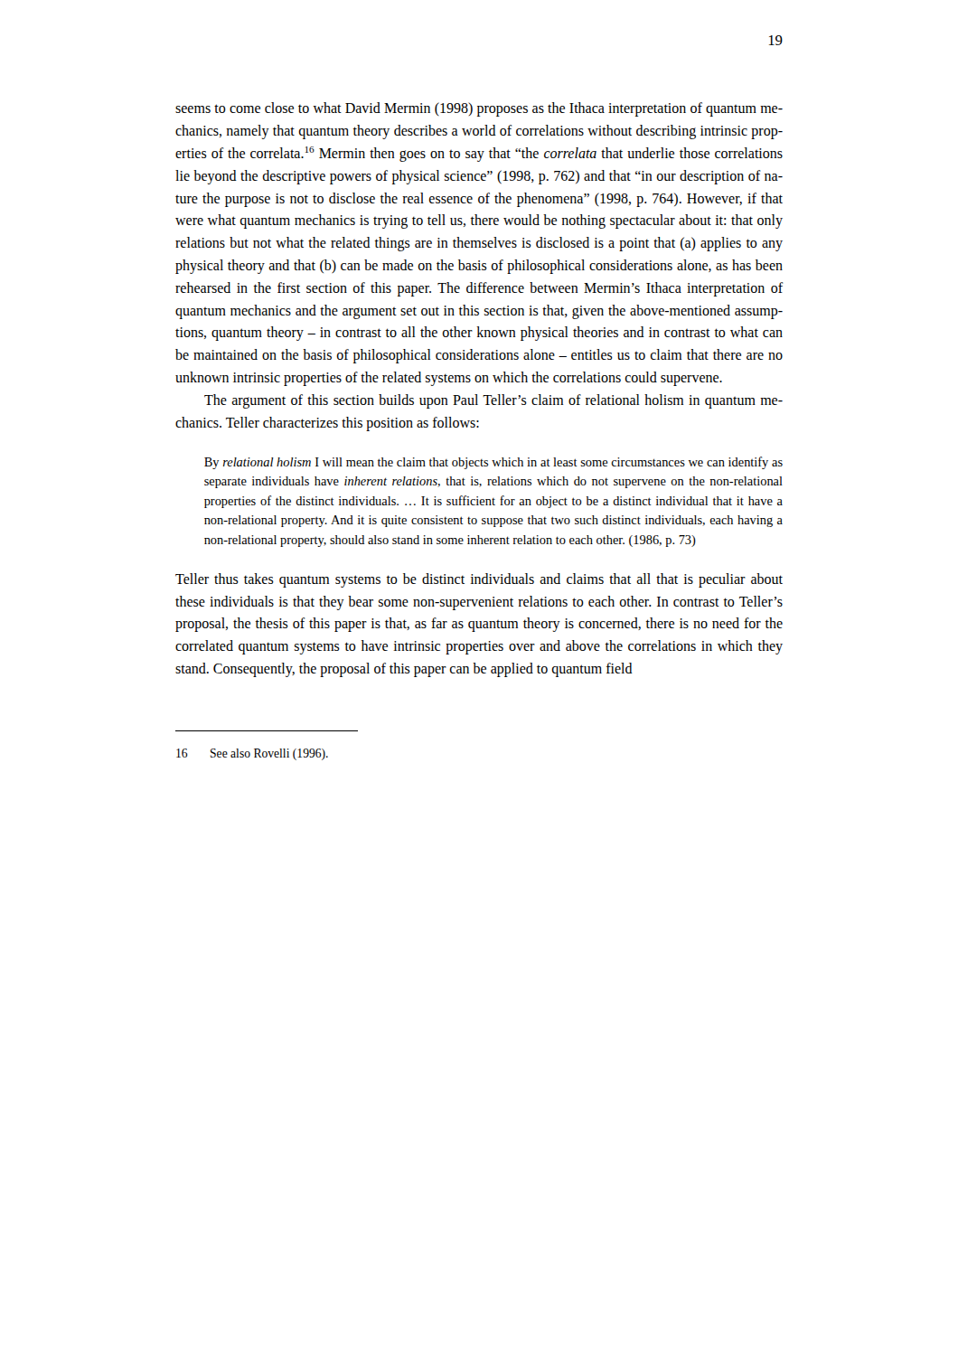19
seems to come close to what David Mermin (1998) proposes as the Ithaca interpretation of quantum mechanics, namely that quantum theory describes a world of correlations without describing intrinsic properties of the correlata.16 Mermin then goes on to say that “the correlata that underlie those correlations lie beyond the descriptive powers of physical science” (1998, p. 762) and that “in our description of nature the purpose is not to disclose the real essence of the phenomena” (1998, p. 764). However, if that were what quantum mechanics is trying to tell us, there would be nothing spectacular about it: that only relations but not what the related things are in themselves is disclosed is a point that (a) applies to any physical theory and that (b) can be made on the basis of philosophical considerations alone, as has been rehearsed in the first section of this paper. The difference between Mermin’s Ithaca interpretation of quantum mechanics and the argument set out in this section is that, given the above-mentioned assumptions, quantum theory – in contrast to all the other known physical theories and in contrast to what can be maintained on the basis of philosophical considerations alone – entitles us to claim that there are no unknown intrinsic properties of the related systems on which the correlations could supervene.
The argument of this section builds upon Paul Teller’s claim of relational holism in quantum mechanics. Teller characterizes this position as follows:
By relational holism I will mean the claim that objects which in at least some circumstances we can identify as separate individuals have inherent relations, that is, relations which do not supervene on the non-relational properties of the distinct individuals. … It is sufficient for an object to be a distinct individual that it have a non-relational property. And it is quite consistent to suppose that two such distinct individuals, each having a non-relational property, should also stand in some inherent relation to each other. (1986, p. 73)
Teller thus takes quantum systems to be distinct individuals and claims that all that is peculiar about these individuals is that they bear some non-supervenient relations to each other. In contrast to Teller’s proposal, the thesis of this paper is that, as far as quantum theory is concerned, there is no need for the correlated quantum systems to have intrinsic properties over and above the correlations in which they stand. Consequently, the proposal of this paper can be applied to quantum field
16 See also Rovelli (1996).